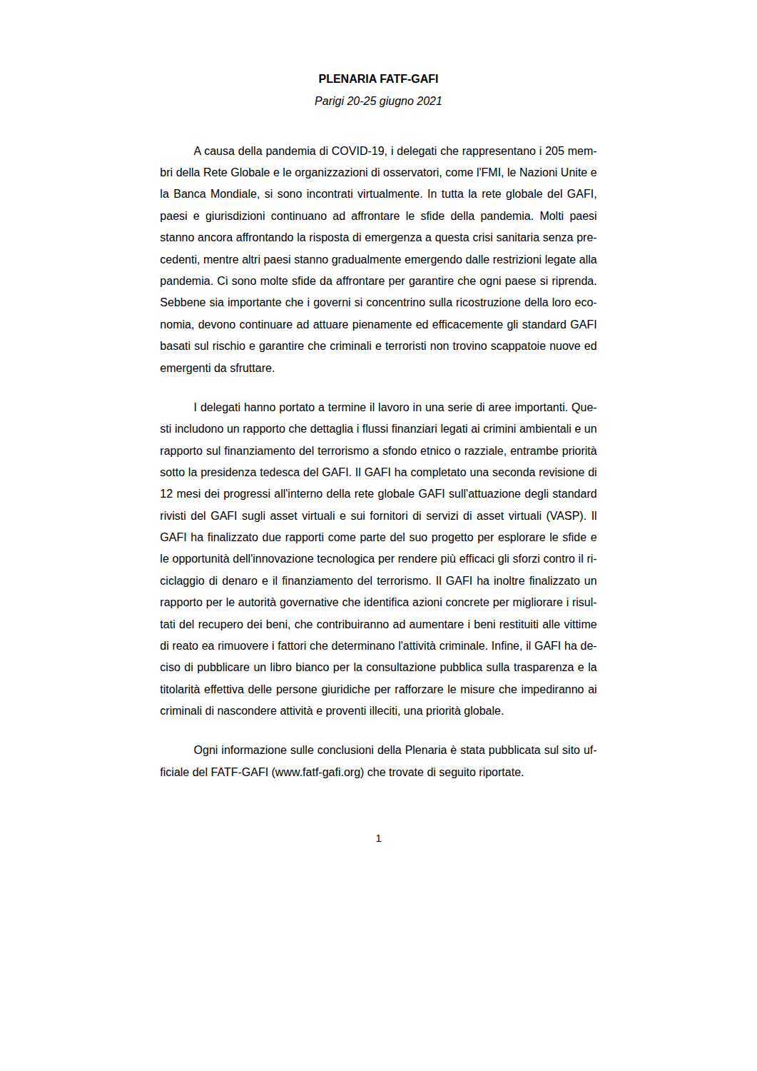PLENARIA FATF-GAFI
Parigi 20-25 giugno 2021
A causa della pandemia di COVID-19, i delegati che rappresentano i 205 membri della Rete Globale e le organizzazioni di osservatori, come l'FMI, le Nazioni Unite e la Banca Mondiale, si sono incontrati virtualmente. In tutta la rete globale del GAFI, paesi e giurisdizioni continuano ad affrontare le sfide della pandemia. Molti paesi stanno ancora affrontando la risposta di emergenza a questa crisi sanitaria senza precedenti, mentre altri paesi stanno gradualmente emergendo dalle restrizioni legate alla pandemia. Ci sono molte sfide da affrontare per garantire che ogni paese si riprenda. Sebbene sia importante che i governi si concentrino sulla ricostruzione della loro economia, devono continuare ad attuare pienamente ed efficacemente gli standard GAFI basati sul rischio e garantire che criminali e terroristi non trovino scappatoie nuove ed emergenti da sfruttare.
I delegati hanno portato a termine il lavoro in una serie di aree importanti. Questi includono un rapporto che dettaglia i flussi finanziari legati ai crimini ambientali e un rapporto sul finanziamento del terrorismo a sfondo etnico o razziale, entrambe priorità sotto la presidenza tedesca del GAFI. Il GAFI ha completato una seconda revisione di 12 mesi dei progressi all'interno della rete globale GAFI sull'attuazione degli standard rivisti del GAFI sugli asset virtuali e sui fornitori di servizi di asset virtuali (VASP). Il GAFI ha finalizzato due rapporti come parte del suo progetto per esplorare le sfide e le opportunità dell'innovazione tecnologica per rendere più efficaci gli sforzi contro il riciclaggio di denaro e il finanziamento del terrorismo. Il GAFI ha inoltre finalizzato un rapporto per le autorità governative che identifica azioni concrete per migliorare i risultati del recupero dei beni, che contribuiranno ad aumentare i beni restituiti alle vittime di reato ea rimuovere i fattori che determinano l'attività criminale. Infine, il GAFI ha deciso di pubblicare un libro bianco per la consultazione pubblica sulla trasparenza e la titolarità effettiva delle persone giuridiche per rafforzare le misure che impediranno ai criminali di nascondere attività e proventi illeciti, una priorità globale.
Ogni informazione sulle conclusioni della Plenaria è stata pubblicata sul sito ufficiale del FATF-GAFI (www.fatf-gafi.org) che trovate di seguito riportate.
1